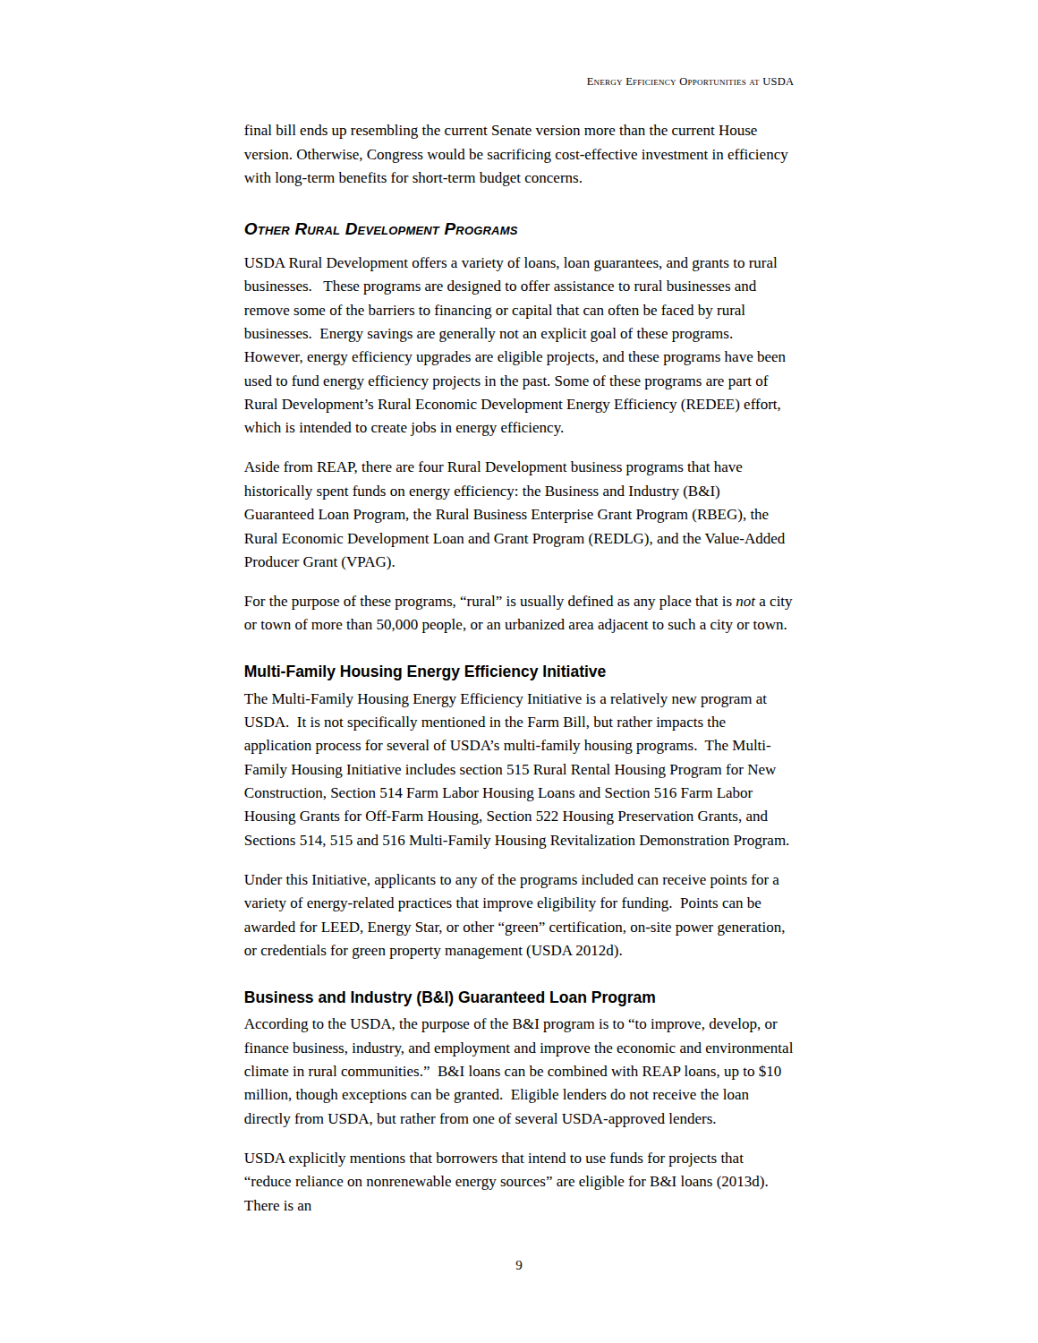Energy Efficiency Opportunities at USDA
final bill ends up resembling the current Senate version more than the current House version. Otherwise, Congress would be sacrificing cost-effective investment in efficiency with long-term benefits for short-term budget concerns.
Other Rural Development Programs
USDA Rural Development offers a variety of loans, loan guarantees, and grants to rural businesses. These programs are designed to offer assistance to rural businesses and remove some of the barriers to financing or capital that can often be faced by rural businesses. Energy savings are generally not an explicit goal of these programs. However, energy efficiency upgrades are eligible projects, and these programs have been used to fund energy efficiency projects in the past. Some of these programs are part of Rural Development’s Rural Economic Development Energy Efficiency (REDEE) effort, which is intended to create jobs in energy efficiency.
Aside from REAP, there are four Rural Development business programs that have historically spent funds on energy efficiency: the Business and Industry (B&I) Guaranteed Loan Program, the Rural Business Enterprise Grant Program (RBEG), the Rural Economic Development Loan and Grant Program (REDLG), and the Value-Added Producer Grant (VPAG).
For the purpose of these programs, “rural” is usually defined as any place that is not a city or town of more than 50,000 people, or an urbanized area adjacent to such a city or town.
Multi-Family Housing Energy Efficiency Initiative
The Multi-Family Housing Energy Efficiency Initiative is a relatively new program at USDA. It is not specifically mentioned in the Farm Bill, but rather impacts the application process for several of USDA’s multi-family housing programs. The Multi-Family Housing Initiative includes section 515 Rural Rental Housing Program for New Construction, Section 514 Farm Labor Housing Loans and Section 516 Farm Labor Housing Grants for Off-Farm Housing, Section 522 Housing Preservation Grants, and Sections 514, 515 and 516 Multi-Family Housing Revitalization Demonstration Program.
Under this Initiative, applicants to any of the programs included can receive points for a variety of energy-related practices that improve eligibility for funding. Points can be awarded for LEED, Energy Star, or other “green” certification, on-site power generation, or credentials for green property management (USDA 2012d).
Business and Industry (B&I) Guaranteed Loan Program
According to the USDA, the purpose of the B&I program is to “to improve, develop, or finance business, industry, and employment and improve the economic and environmental climate in rural communities.” B&I loans can be combined with REAP loans, up to $10 million, though exceptions can be granted. Eligible lenders do not receive the loan directly from USDA, but rather from one of several USDA-approved lenders.
USDA explicitly mentions that borrowers that intend to use funds for projects that “reduce reliance on nonrenewable energy sources” are eligible for B&I loans (2013d). There is an
9